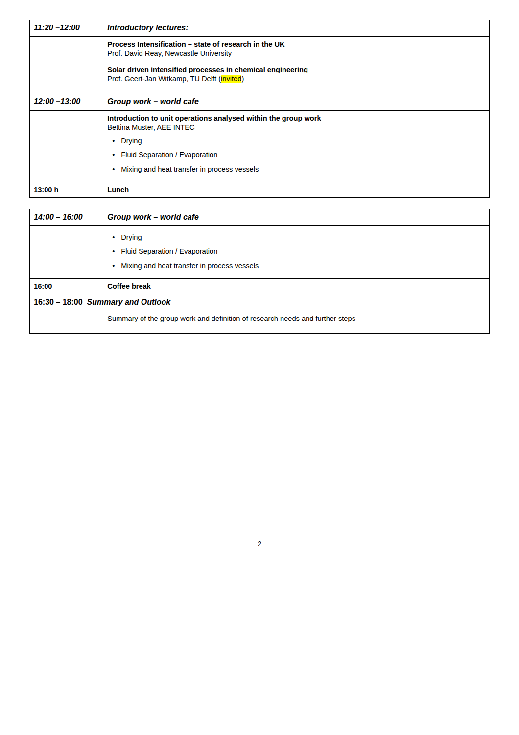| 11:20 –12:00 | Introductory lectures: |
| | Process Intensification – state of research in the UK Prof. David Reay, Newcastle University Solar driven intensified processes in chemical engineering Prof. Geert-Jan Witkamp, TU Delft ( invited ) |
| 12:00 –13:00 | Group work – world cafe |
| | Introduction to unit operations analysed within the group work Bettina Muster, AEE INTEC Drying Fluid Separation / Evaporation Mixing and heat transfer in process vessels |
| 13:00 h | Lunch |
| 14:00 – 16:00 | Group work – world cafe |
| | Drying Fluid Separation / Evaporation Mixing and heat transfer in process vessels |
| 16:00 | Coffee break |
| 16:30 – 18:00 Summary and Outlook |
| | Summary of the group work and definition of research needs and further steps |
2